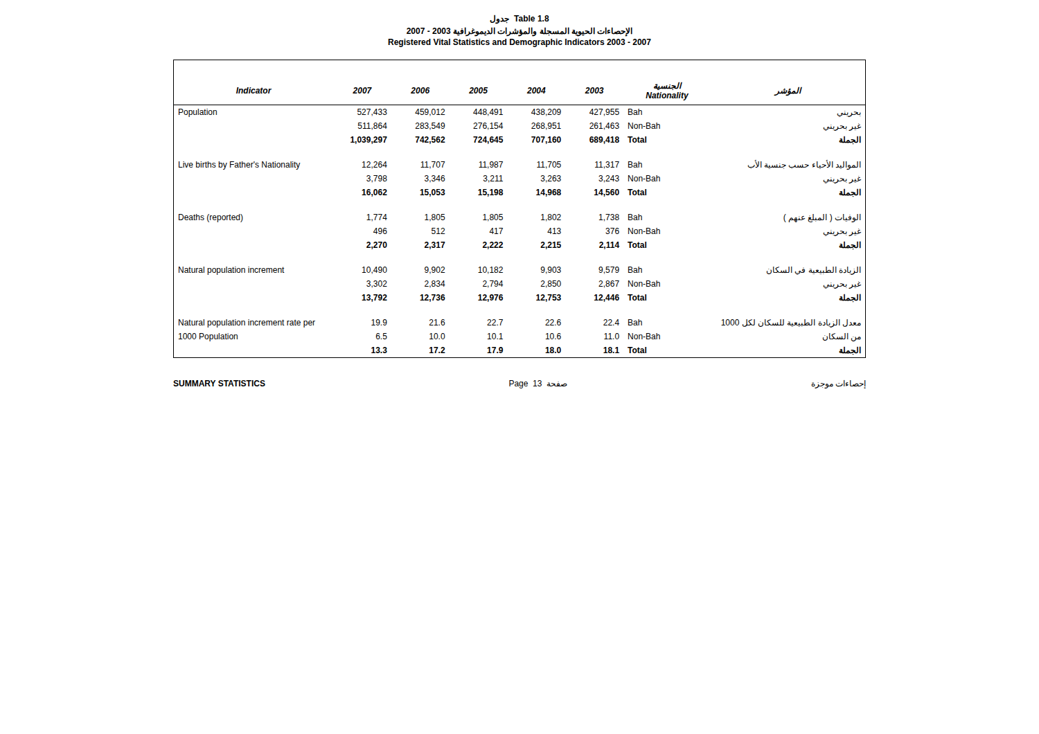جدول Table 1.8
2007 - 2003 الإحصاءات الحيوية المسجلة والمؤشرات الديموغرافية
Registered Vital Statistics and Demographic Indicators 2003 - 2007
| Indicator | 2007 | 2006 | 2005 | 2004 | 2003 | الجنسية Nationality | المؤشر |
| --- | --- | --- | --- | --- | --- | --- | --- |
| Population | 527,433 | 459,012 | 448,491 | 438,209 | 427,955 | Bah | بحريني |
| | 511,864 | 283,549 | 276,154 | 268,951 | 261,463 | Non-Bah | غير بحريني |
| | 1,039,297 | 742,562 | 724,645 | 707,160 | 689,418 | Total | الجملة |
| Live births by Father's Nationality | 12,264 | 11,707 | 11,987 | 11,705 | 11,317 | Bah | المواليد الأحياء حسب جنسية الأب |
| | 3,798 | 3,346 | 3,211 | 3,263 | 3,243 | Non-Bah | غير بحريني |
| | 16,062 | 15,053 | 15,198 | 14,968 | 14,560 | Total | الجملة |
| Deaths (reported) | 1,774 | 1,805 | 1,805 | 1,802 | 1,738 | Bah | الوفيات ( المبلغ عنهم ) |
| | 496 | 512 | 417 | 413 | 376 | Non-Bah | غير بحريني |
| | 2,270 | 2,317 | 2,222 | 2,215 | 2,114 | Total | الجملة |
| Natural population increment | 10,490 | 9,902 | 10,182 | 9,903 | 9,579 | Bah | الزيادة الطبيعية في السكان |
| | 3,302 | 2,834 | 2,794 | 2,850 | 2,867 | Non-Bah | غير بحريني |
| | 13,792 | 12,736 | 12,976 | 12,753 | 12,446 | Total | الجملة |
| Natural population increment rate per | 19.9 | 21.6 | 22.7 | 22.6 | 22.4 | Bah | معدل الزيادة الطبيعية للسكان لكل 1000 |
| 1000 Population | 6.5 | 10.0 | 10.1 | 10.6 | 11.0 | Non-Bah | من السكان |
| | 13.3 | 17.2 | 17.9 | 18.0 | 18.1 | Total | الجملة |
SUMMARY STATISTICS
Page 13 صفحة
إحصاءات موجزة